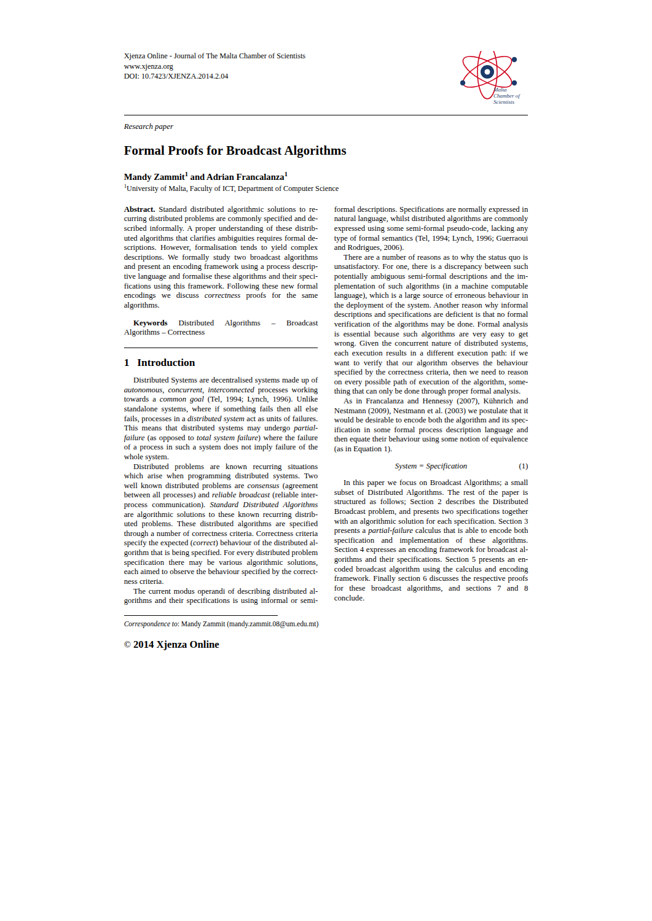Xjenza Online - Journal of The Malta Chamber of Scientists
www.xjenza.org
DOI: 10.7423/XJENZA.2014.2.04
Malta Chamber of Scientists
Research paper
Formal Proofs for Broadcast Algorithms
Mandy Zammit1 and Adrian Francalanza1
1University of Malta, Faculty of ICT, Department of Computer Science
Abstract. Standard distributed algorithmic solutions to recurring distributed problems are commonly specified and described informally. A proper understanding of these distributed algorithms that clarifies ambiguities requires formal descriptions. However, formalisation tends to yield complex descriptions. We formally study two broadcast algorithms and present an encoding framework using a process descriptive language and formalise these algorithms and their specifications using this framework. Following these new formal encodings we discuss correctness proofs for the same algorithms.
Keywords Distributed Algorithms – Broadcast Algorithms – Correctness
1 Introduction
Distributed Systems are decentralised systems made up of autonomous, concurrent, interconnected processes working towards a common goal (Tel, 1994; Lynch, 1996). Unlike standalone systems, where if something fails then all else fails, processes in a distributed system act as units of failures. This means that distributed systems may undergo partial-failure (as opposed to total system failure) where the failure of a process in such a system does not imply failure of the whole system.
Distributed problems are known recurring situations which arise when programming distributed systems. Two well known distributed problems are consensus (agreement between all processes) and reliable broadcast (reliable inter-process communication). Standard Distributed Algorithms are algorithmic solutions to these known recurring distributed problems. These distributed algorithms are specified through a number of correctness criteria. Correctness criteria specify the expected (correct) behaviour of the distributed algorithm that is being specified. For every distributed problem specification there may be various algorithmic solutions, each aimed to observe the behaviour specified by the correctness criteria.
The current modus operandi of describing distributed algorithms and their specifications is using informal or semi-formal descriptions. Specifications are normally expressed in natural language, whilst distributed algorithms are commonly expressed using some semi-formal pseudo-code, lacking any type of formal semantics (Tel, 1994; Lynch, 1996; Guerraoui and Rodrigues, 2006).
There are a number of reasons as to why the status quo is unsatisfactory. For one, there is a discrepancy between such potentially ambiguous semi-formal descriptions and the implementation of such algorithms (in a machine computable language), which is a large source of erroneous behaviour in the deployment of the system. Another reason why informal descriptions and specifications are deficient is that no formal verification of the algorithms may be done. Formal analysis is essential because such algorithms are very easy to get wrong. Given the concurrent nature of distributed systems, each execution results in a different execution path: if we want to verify that our algorithm observes the behaviour specified by the correctness criteria, then we need to reason on every possible path of execution of the algorithm, something that can only be done through proper formal analysis.
As in Francalanza and Hennessy (2007), Kühnrich and Nestmann (2009), Nestmann et al. (2003) we postulate that it would be desirable to encode both the algorithm and its specification in some formal process description language and then equate their behaviour using some notion of equivalence (as in Equation 1).
System = Specification (1)
In this paper we focus on Broadcast Algorithms; a small subset of Distributed Algorithms. The rest of the paper is structured as follows; Section 2 describes the Distributed Broadcast problem, and presents two specifications together with an algorithmic solution for each specification. Section 3 presents a partial-failure calculus that is able to encode both specification and implementation of these algorithms. Section 4 expresses an encoding framework for broadcast algorithms and their specifications. Section 5 presents an encoded broadcast algorithm using the calculus and encoding framework. Finally section 6 discusses the respective proofs for these broadcast algorithms, and sections 7 and 8 conclude.
Correspondence to: Mandy Zammit (mandy.zammit.08@um.edu.mt)
© 2014 Xjenza Online